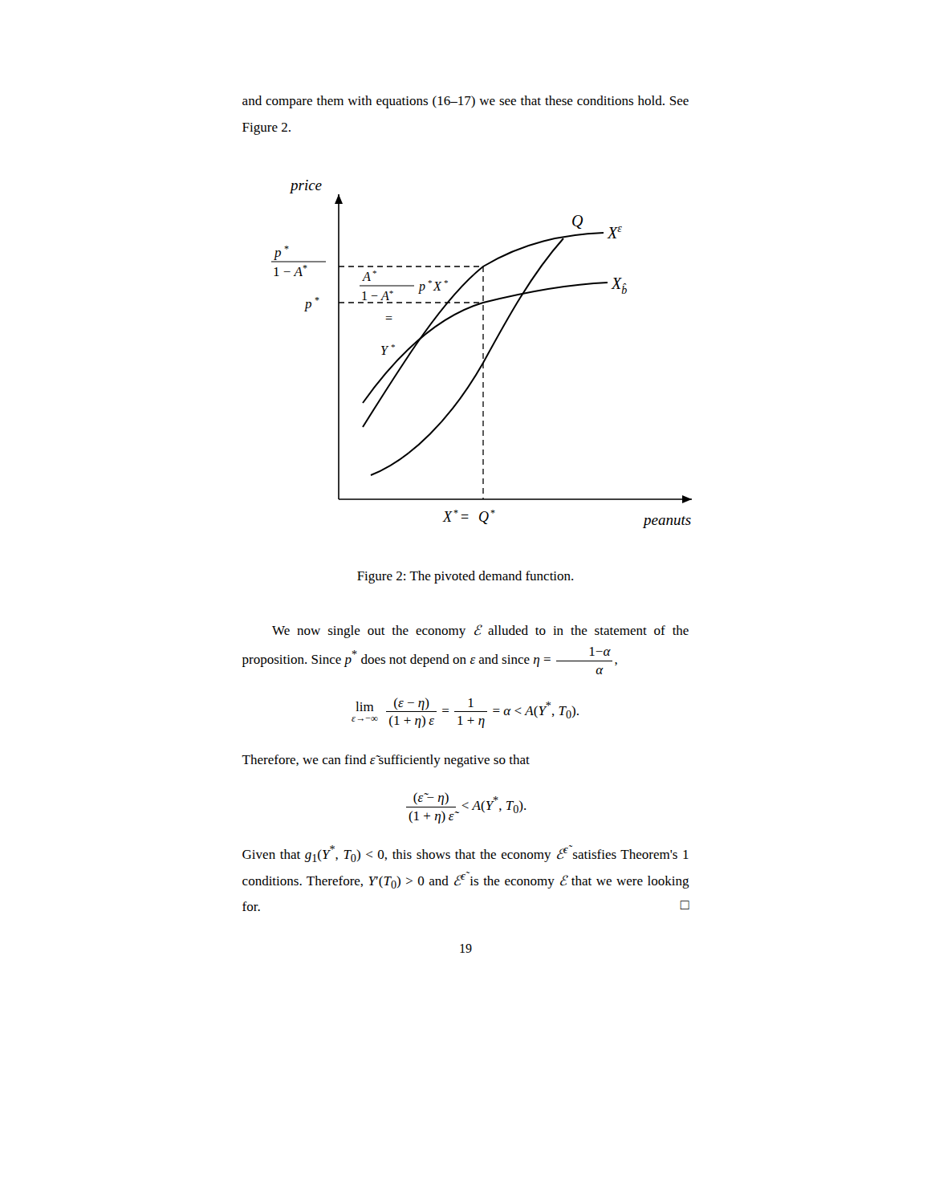and compare them with equations (16–17) we see that these conditions hold. See Figure 2.
price peanuts Q Xε Xb̂ p * 1 − A* p * A * 1 − A* p * X * = Y * X * = Q *
Figure 2: The pivoted demand function.
We now single out the economy ℰ alluded to in the statement of the proposition. Since p* does not depend on ε and since η = 1−α α,
lim ε→−∞ (ε − η)(1 + η) ε = 11 + η = α < A(Y*, T0).
Therefore, we can find ε̃ sufficiently negative so that
(ε̃ − η)(1 + η) ε̃ < A(Y*, T0).
Given that g1(Y*, T0) < 0, this shows that the economy ℰε̃ satisfies Theorem's 1 conditions. Therefore, Y′(T0) > 0 and ℰε̃ is the economy ℰ that we were looking for.□
19